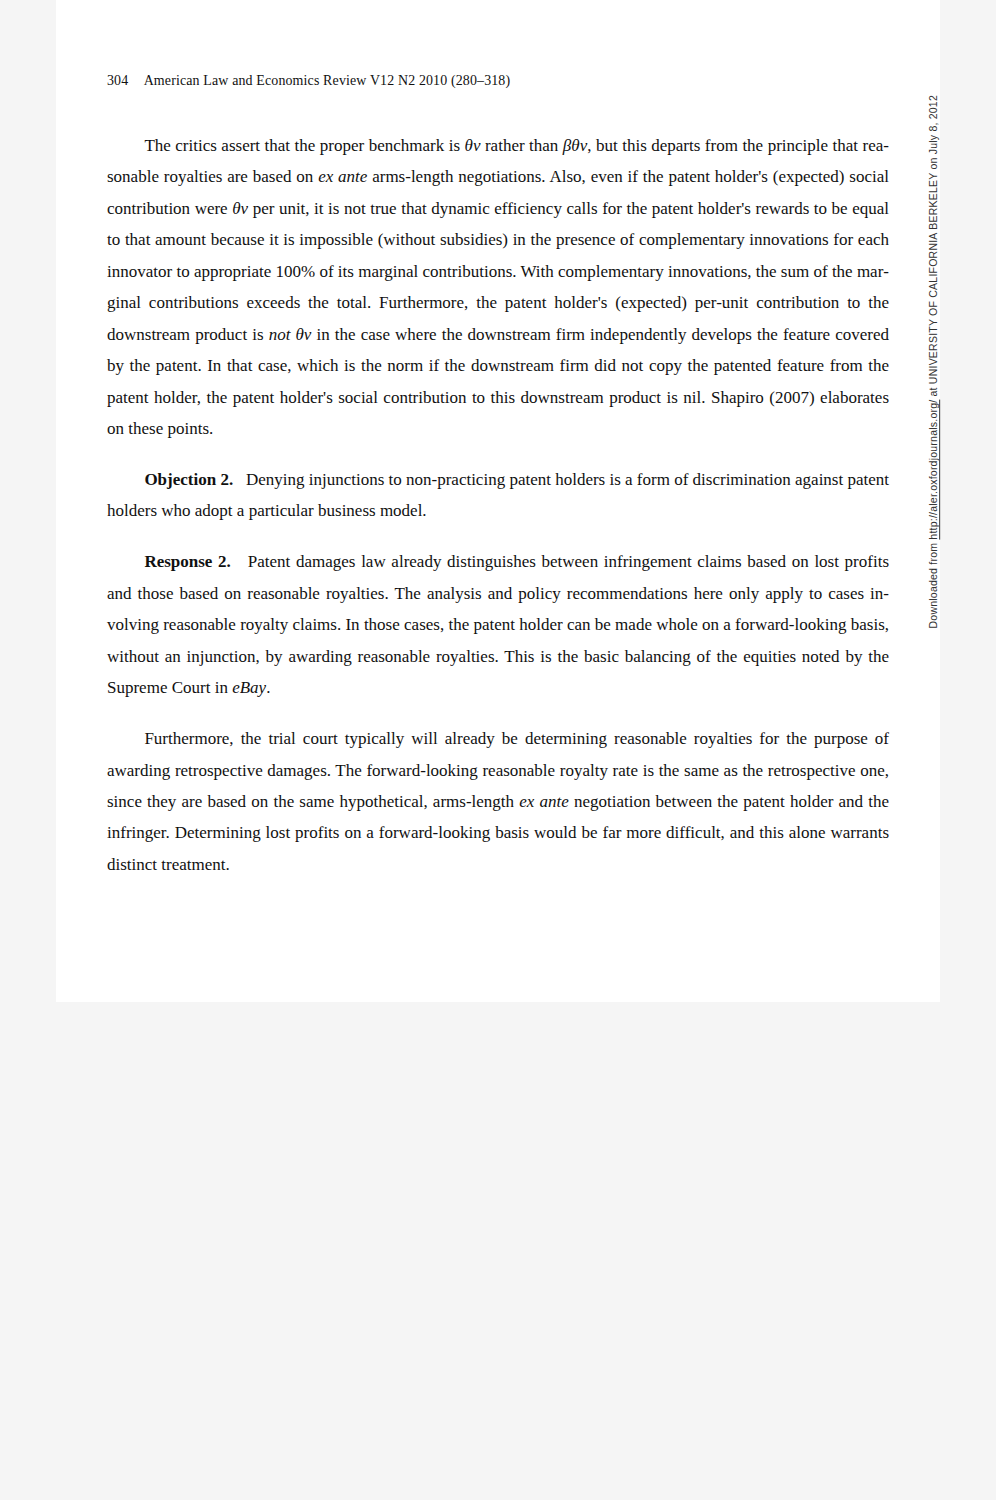304 American Law and Economics Review V12 N2 2010 (280–318)
The critics assert that the proper benchmark is θv rather than βθv, but this departs from the principle that reasonable royalties are based on ex ante arms-length negotiations. Also, even if the patent holder's (expected) social contribution were θv per unit, it is not true that dynamic efficiency calls for the patent holder's rewards to be equal to that amount because it is impossible (without subsidies) in the presence of complementary innovations for each innovator to appropriate 100% of its marginal contributions. With complementary innovations, the sum of the marginal contributions exceeds the total. Furthermore, the patent holder's (expected) per-unit contribution to the downstream product is not θv in the case where the downstream firm independently develops the feature covered by the patent. In that case, which is the norm if the downstream firm did not copy the patented feature from the patent holder, the patent holder's social contribution to this downstream product is nil. Shapiro (2007) elaborates on these points.
Objection 2. Denying injunctions to non-practicing patent holders is a form of discrimination against patent holders who adopt a particular business model.
Response 2. Patent damages law already distinguishes between infringement claims based on lost profits and those based on reasonable royalties. The analysis and policy recommendations here only apply to cases involving reasonable royalty claims. In those cases, the patent holder can be made whole on a forward-looking basis, without an injunction, by awarding reasonable royalties. This is the basic balancing of the equities noted by the Supreme Court in eBay.
Furthermore, the trial court typically will already be determining reasonable royalties for the purpose of awarding retrospective damages. The forward-looking reasonable royalty rate is the same as the retrospective one, since they are based on the same hypothetical, arms-length ex ante negotiation between the patent holder and the infringer. Determining lost profits on a forward-looking basis would be far more difficult, and this alone warrants distinct treatment.
Downloaded from http://aler.oxfordjournals.org/ at UNIVERSITY OF CALIFORNIA BERKELEY on July 8, 2012